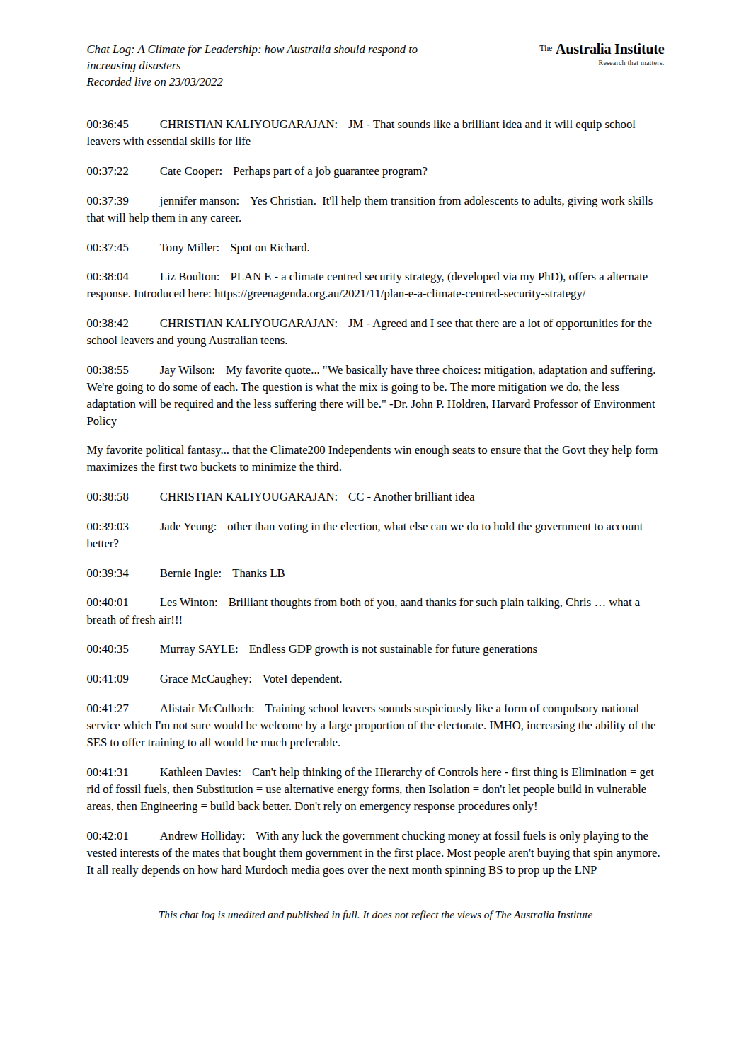Chat Log: A Climate for Leadership: how Australia should respond to increasing disasters
Recorded live on 23/03/2022
The Australia Institute
Research that matters.
00:36:45 CHRISTIAN KALIYOUGARAJAN: JM - That sounds like a brilliant idea and it will equip school leavers with essential skills for life
00:37:22 Cate Cooper: Perhaps part of a job guarantee program?
00:37:39 jennifer manson: Yes Christian. It'll help them transition from adolescents to adults, giving work skills that will help them in any career.
00:37:45 Tony Miller: Spot on Richard.
00:38:04 Liz Boulton: PLAN E - a climate centred security strategy, (developed via my PhD), offers a alternate response. Introduced here: https://greenagenda.org.au/2021/11/plan-e-a-climate-centred-security-strategy/
00:38:42 CHRISTIAN KALIYOUGARAJAN: JM - Agreed and I see that there are a lot of opportunities for the school leavers and young Australian teens.
00:38:55 Jay Wilson: My favorite quote... "We basically have three choices: mitigation, adaptation and suffering. We're going to do some of each. The question is what the mix is going to be. The more mitigation we do, the less adaptation will be required and the less suffering there will be." -Dr. John P. Holdren, Harvard Professor of Environment Policy
My favorite political fantasy... that the Climate200 Independents win enough seats to ensure that the Govt they help form maximizes the first two buckets to minimize the third.
00:38:58 CHRISTIAN KALIYOUGARAJAN: CC - Another brilliant idea
00:39:03 Jade Yeung: other than voting in the election, what else can we do to hold the government to account better?
00:39:34 Bernie Ingle: Thanks LB
00:40:01 Les Winton: Brilliant thoughts from both of you, aand thanks for such plain talking, Chris … what a breath of fresh air!!!
00:40:35 Murray SAYLE: Endless GDP growth is not sustainable for future generations
00:41:09 Grace McCaughey: VoteI dependent.
00:41:27 Alistair McCulloch: Training school leavers sounds suspiciously like a form of compulsory national service which I'm not sure would be welcome by a large proportion of the electorate. IMHO, increasing the ability of the SES to offer training to all would be much preferable.
00:41:31 Kathleen Davies: Can't help thinking of the Hierarchy of Controls here - first thing is Elimination = get rid of fossil fuels, then Substitution = use alternative energy forms, then Isolation = don't let people build in vulnerable areas, then Engineering = build back better. Don't rely on emergency response procedures only!
00:42:01 Andrew Holliday: With any luck the government chucking money at fossil fuels is only playing to the vested interests of the mates that bought them government in the first place. Most people aren't buying that spin anymore. It all really depends on how hard Murdoch media goes over the next month spinning BS to prop up the LNP
This chat log is unedited and published in full. It does not reflect the views of The Australia Institute